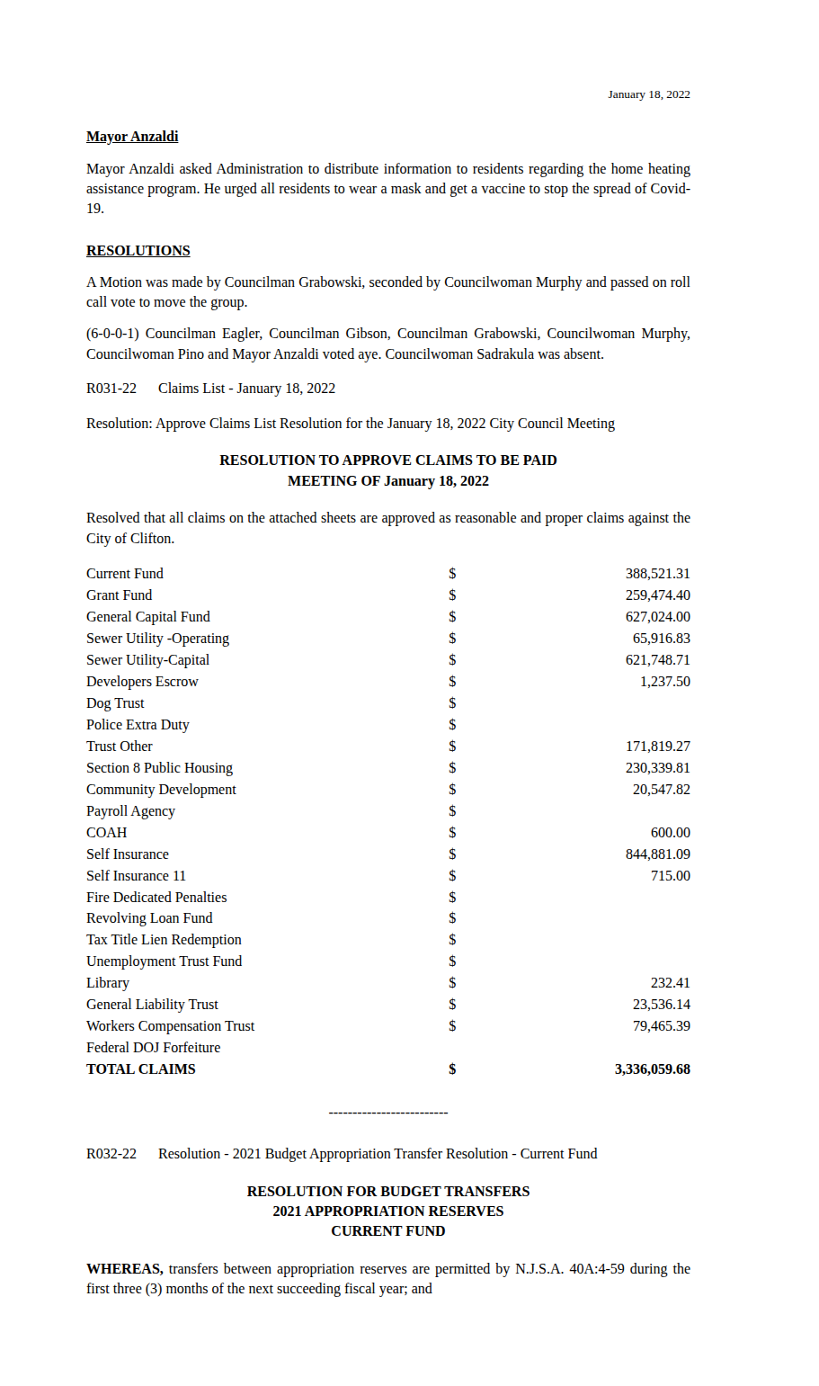January 18, 2022
Mayor Anzaldi
Mayor Anzaldi asked Administration to distribute information to residents regarding the home heating assistance program. He urged all residents to wear a mask and get a vaccine to stop the spread of Covid-19.
RESOLUTIONS
A Motion was made by Councilman Grabowski, seconded by Councilwoman Murphy and passed on roll call vote to move the group.
(6-0-0-1) Councilman Eagler, Councilman Gibson, Councilman Grabowski, Councilwoman Murphy, Councilwoman Pino and Mayor Anzaldi voted aye. Councilwoman Sadrakula was absent.
R031-22 Claims List - January 18, 2022
Resolution: Approve Claims List Resolution for the January 18, 2022 City Council Meeting
RESOLUTION TO APPROVE CLAIMS TO BE PAID
MEETING OF January 18, 2022
Resolved that all claims on the attached sheets are approved as reasonable and proper claims against the City of Clifton.
| Current Fund | $ | 388,521.31 |
| Grant Fund | $ | 259,474.40 |
| General Capital Fund | $ | 627,024.00 |
| Sewer Utility -Operating | $ | 65,916.83 |
| Sewer Utility-Capital | $ | 621,748.71 |
| Developers Escrow | $ | 1,237.50 |
| Dog Trust | $ | |
| Police Extra Duty | $ | |
| Trust Other | $ | 171,819.27 |
| Section 8 Public Housing | $ | 230,339.81 |
| Community Development | $ | 20,547.82 |
| Payroll Agency | $ | |
| COAH | $ | 600.00 |
| Self Insurance | $ | 844,881.09 |
| Self Insurance 11 | $ | 715.00 |
| Fire Dedicated Penalties | $ | |
| Revolving Loan Fund | $ | |
| Tax Title Lien Redemption | $ | |
| Unemployment Trust Fund | $ | |
| Library | $ | 232.41 |
| General Liability Trust | $ | 23,536.14 |
| Workers Compensation Trust | $ | 79,465.39 |
| Federal DOJ Forfeiture | | |
| TOTAL CLAIMS | $ | 3,336,059.68 |
-------------------------
R032-22 Resolution - 2021 Budget Appropriation Transfer Resolution - Current Fund
RESOLUTION FOR BUDGET TRANSFERS
2021 APPROPRIATION RESERVES
CURRENT FUND
WHEREAS, transfers between appropriation reserves are permitted by N.J.S.A. 40A:4-59 during the first three (3) months of the next succeeding fiscal year; and